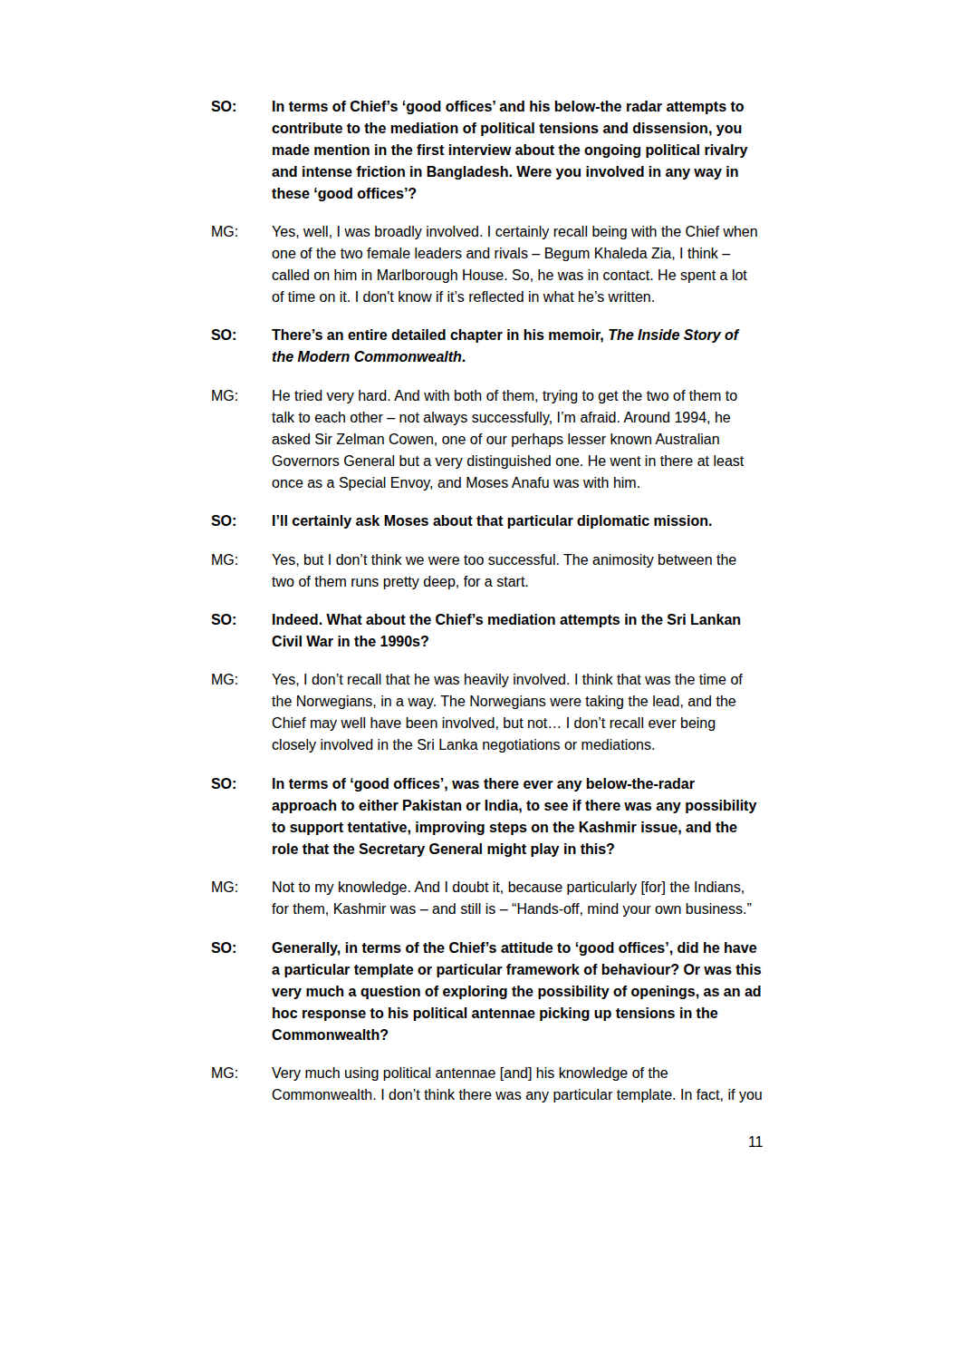SO:
In terms of Chief’s ‘good offices’ and his below-the radar attempts to contribute to the mediation of political tensions and dissension, you made mention in the first interview about the ongoing political rivalry and intense friction in Bangladesh. Were you involved in any way in these ‘good offices’?
MG:
Yes, well, I was broadly involved. I certainly recall being with the Chief when one of the two female leaders and rivals – Begum Khaleda Zia, I think – called on him in Marlborough House. So, he was in contact. He spent a lot of time on it. I don't know if it’s reflected in what he’s written.
SO:
There’s an entire detailed chapter in his memoir, The Inside Story of the Modern Commonwealth.
MG:
He tried very hard. And with both of them, trying to get the two of them to talk to each other – not always successfully, I’m afraid. Around 1994, he asked Sir Zelman Cowen, one of our perhaps lesser known Australian Governors General but a very distinguished one. He went in there at least once as a Special Envoy, and Moses Anafu was with him.
SO:
I’ll certainly ask Moses about that particular diplomatic mission.
MG:
Yes, but I don’t think we were too successful. The animosity between the two of them runs pretty deep, for a start.
SO:
Indeed. What about the Chief’s mediation attempts in the Sri Lankan Civil War in the 1990s?
MG:
Yes, I don’t recall that he was heavily involved. I think that was the time of the Norwegians, in a way. The Norwegians were taking the lead, and the Chief may well have been involved, but not… I don’t recall ever being closely involved in the Sri Lanka negotiations or mediations.
SO:
In terms of ‘good offices’, was there ever any below-the-radar approach to either Pakistan or India, to see if there was any possibility to support tentative, improving steps on the Kashmir issue, and the role that the Secretary General might play in this?
MG:
Not to my knowledge. And I doubt it, because particularly [for] the Indians, for them, Kashmir was – and still is – “Hands-off, mind your own business.”
SO:
Generally, in terms of the Chief’s attitude to ‘good offices’, did he have a particular template or particular framework of behaviour? Or was this very much a question of exploring the possibility of openings, as an ad hoc response to his political antennae picking up tensions in the Commonwealth?
MG:
Very much using political antennae [and] his knowledge of the Commonwealth. I don’t think there was any particular template. In fact, if you
11